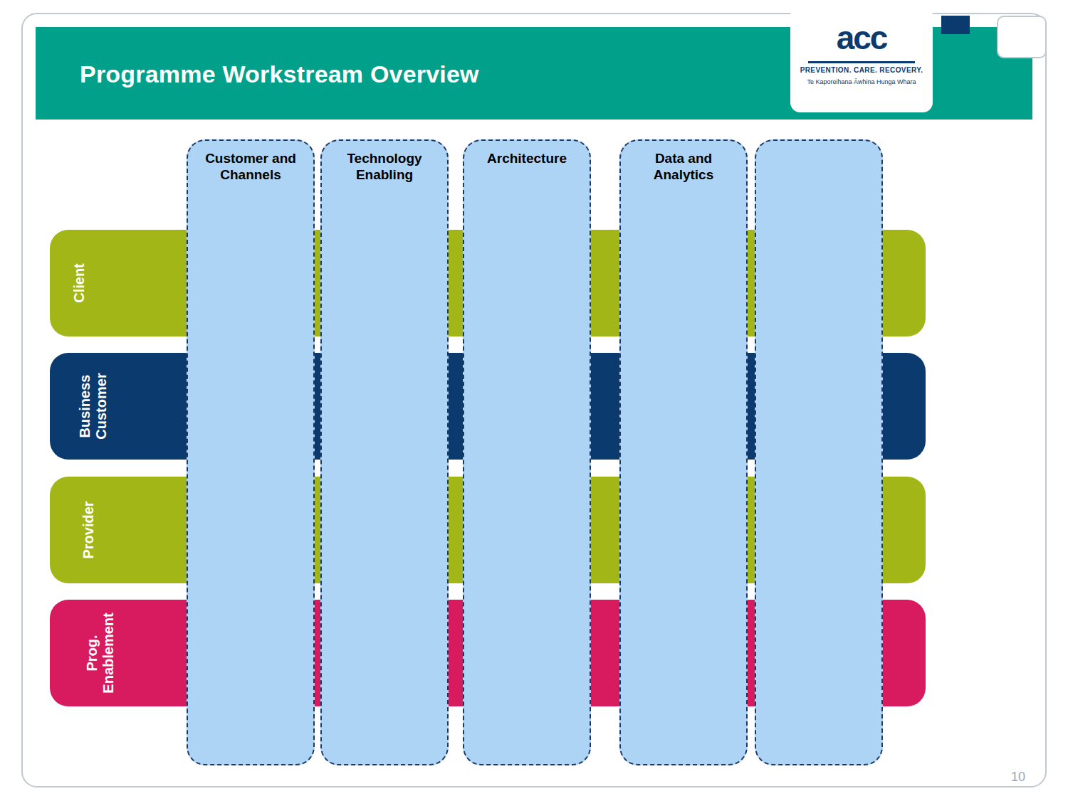Programme Workstream Overview
acc
PREVENTION. CARE. RECOVERY.
Te Kaporeihana Āwhina Hunga Whara
Client
Business
Customer
Provider
Prog.
Enablement
Customer and
Channels
Technology
Enabling
Architecture
Data and
Analytics
10